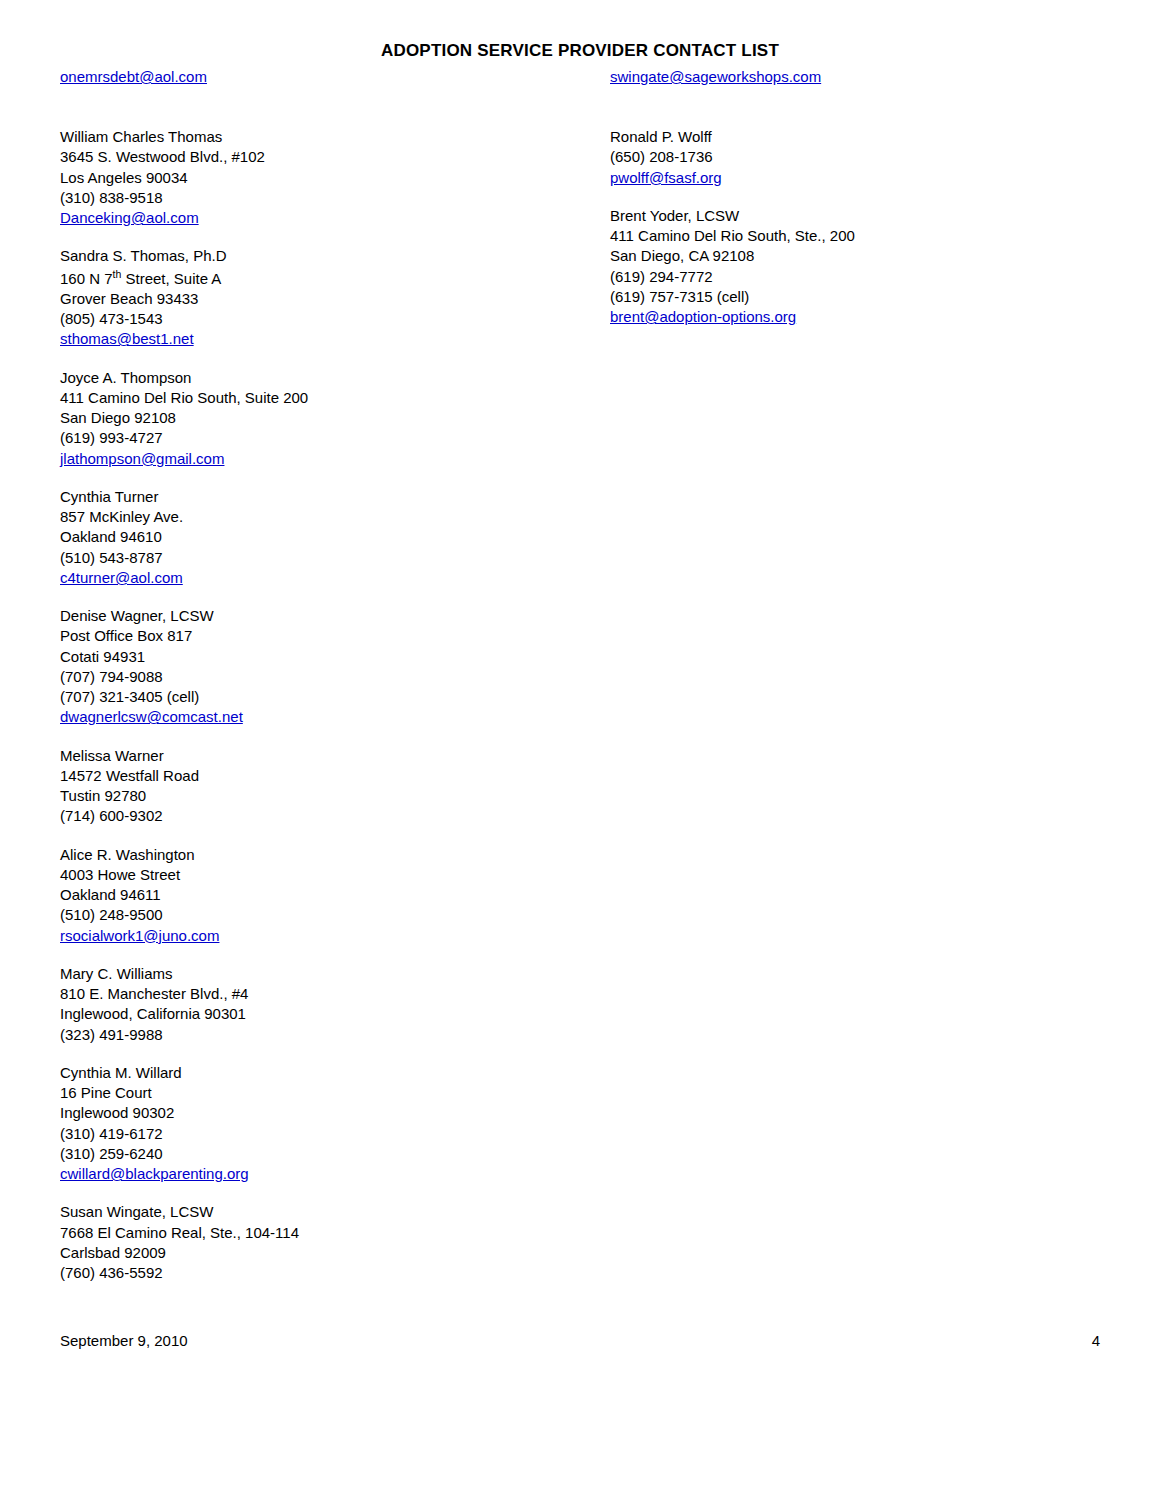ADOPTION SERVICE PROVIDER CONTACT LIST
onemrsdebt@aol.com
William Charles Thomas
3645 S. Westwood Blvd., #102
Los Angeles 90034
(310) 838-9518
Danceking@aol.com
Sandra S. Thomas, Ph.D
160 N 7th Street, Suite A
Grover Beach 93433
(805) 473-1543
sthomas@best1.net
Joyce A. Thompson
411 Camino Del Rio South, Suite 200
San Diego 92108
(619) 993-4727
jlathompson@gmail.com
Cynthia Turner
857 McKinley Ave.
Oakland 94610
(510) 543-8787
c4turner@aol.com
Denise Wagner, LCSW
Post Office Box 817
Cotati 94931
(707) 794-9088
(707) 321-3405 (cell)
dwagnerlcsw@comcast.net
Melissa Warner
14572 Westfall Road
Tustin 92780
(714) 600-9302
Alice R. Washington
4003 Howe Street
Oakland 94611
(510) 248-9500
rsocialwork1@juno.com
Mary C. Williams
810 E. Manchester Blvd., #4
Inglewood, California 90301
(323) 491-9988
Cynthia M. Willard
16 Pine Court
Inglewood 90302
(310) 419-6172
(310) 259-6240
cwillard@blackparenting.org
Susan Wingate, LCSW
7668 El Camino Real, Ste., 104-114
Carlsbad 92009
(760) 436-5592
swingate@sageworkshops.com
Ronald P. Wolff
(650) 208-1736
pwolff@fsasf.org
Brent Yoder, LCSW
411 Camino Del Rio South, Ste., 200
San Diego, CA 92108
(619) 294-7772
(619) 757-7315 (cell)
brent@adoption-options.org
September 9, 2010
4